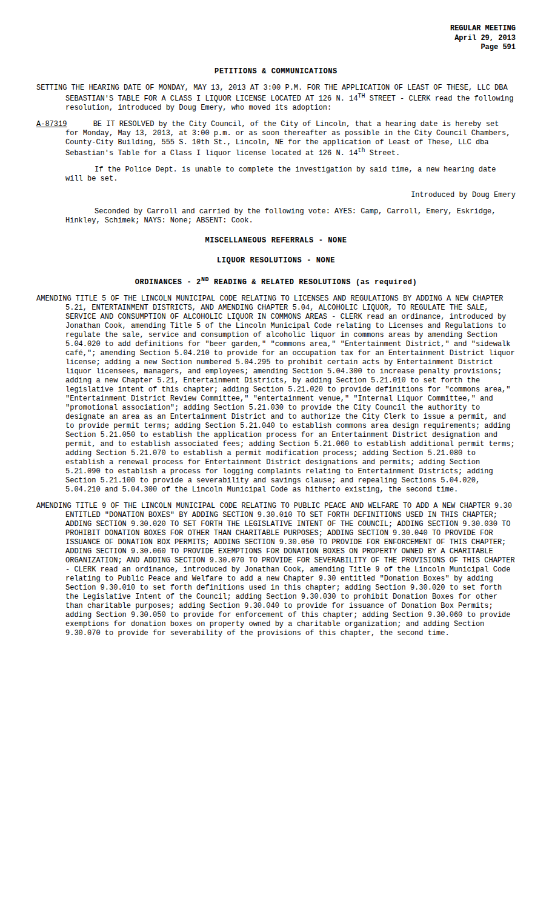REGULAR MEETING
April 29, 2013
Page 591
PETITIONS & COMMUNICATIONS
SETTING THE HEARING DATE OF MONDAY, MAY 13, 2013 AT 3:00 P.M. FOR THE APPLICATION OF LEAST OF THESE, LLC DBA SEBASTIAN'S TABLE FOR A CLASS I LIQUOR LICENSE LOCATED AT 126 N. 14TH STREET - CLERK read the following resolution, introduced by Doug Emery, who moved its adoption:
A-87319 BE IT RESOLVED by the City Council, of the City of Lincoln, that a hearing date is hereby set for Monday, May 13, 2013, at 3:00 p.m. or as soon thereafter as possible in the City Council Chambers, County-City Building, 555 S. 10th St., Lincoln, NE for the application of Least of These, LLC dba Sebastian's Table for a Class I liquor license located at 126 N. 14th Street.
If the Police Dept. is unable to complete the investigation by said time, a new hearing date will be set.
Introduced by Doug Emery
Seconded by Carroll and carried by the following vote: AYES: Camp, Carroll, Emery, Eskridge, Hinkley, Schimek; NAYS: None; ABSENT: Cook.
MISCELLANEOUS REFERRALS - NONE
LIQUOR RESOLUTIONS - NONE
ORDINANCES - 2ND READING & RELATED RESOLUTIONS (as required)
AMENDING TITLE 5 OF THE LINCOLN MUNICIPAL CODE RELATING TO LICENSES AND REGULATIONS BY ADDING A NEW CHAPTER 5.21, ENTERTAINMENT DISTRICTS, AND AMENDING CHAPTER 5.04, ALCOHOLIC LIQUOR, TO REGULATE THE SALE, SERVICE AND CONSUMPTION OF ALCOHOLIC LIQUOR IN COMMONS AREAS - CLERK read an ordinance, introduced by Jonathan Cook, amending Title 5 of the Lincoln Municipal Code relating to Licenses and Regulations to regulate the sale, service and consumption of alcoholic liquor in commons areas by amending Section 5.04.020 to add definitions for "beer garden," "commons area," "Entertainment District," and "sidewalk café,"; amending Section 5.04.210 to provide for an occupation tax for an Entertainment District liquor license; adding a new Section numbered 5.04.295 to prohibit certain acts by Entertainment District liquor licensees, managers, and employees; amending Section 5.04.300 to increase penalty provisions; adding a new Chapter 5.21, Entertainment Districts, by adding Section 5.21.010 to set forth the legislative intent of this chapter; adding Section 5.21.020 to provide definitions for "commons area," "Entertainment District Review Committee," "entertainment venue," "Internal Liquor Committee," and "promotional association"; adding Section 5.21.030 to provide the City Council the authority to designate an area as an Entertainment District and to authorize the City Clerk to issue a permit, and to provide permit terms; adding Section 5.21.040 to establish commons area design requirements; adding Section 5.21.050 to establish the application process for an Entertainment District designation and permit, and to establish associated fees; adding Section 5.21.060 to establish additional permit terms; adding Section 5.21.070 to establish a permit modification process; adding Section 5.21.080 to establish a renewal process for Entertainment District designations and permits; adding Section 5.21.090 to establish a process for logging complaints relating to Entertainment Districts; adding Section 5.21.100 to provide a severability and savings clause; and repealing Sections 5.04.020, 5.04.210 and 5.04.300 of the Lincoln Municipal Code as hitherto existing, the second time.
AMENDING TITLE 9 OF THE LINCOLN MUNICIPAL CODE RELATING TO PUBLIC PEACE AND WELFARE TO ADD A NEW CHAPTER 9.30 ENTITLED "DONATION BOXES" BY ADDING SECTION 9.30.010 TO SET FORTH DEFINITIONS USED IN THIS CHAPTER; ADDING SECTION 9.30.020 TO SET FORTH THE LEGISLATIVE INTENT OF THE COUNCIL; ADDING SECTION 9.30.030 TO PROHIBIT DONATION BOXES FOR OTHER THAN CHARITABLE PURPOSES; ADDING SECTION 9.30.040 TO PROVIDE FOR ISSUANCE OF DONATION BOX PERMITS; ADDING SECTION 9.30.050 TO PROVIDE FOR ENFORCEMENT OF THIS CHAPTER; ADDING SECTION 9.30.060 TO PROVIDE EXEMPTIONS FOR DONATION BOXES ON PROPERTY OWNED BY A CHARITABLE ORGANIZATION; AND ADDING SECTION 9.30.070 TO PROVIDE FOR SEVERABILITY OF THE PROVISIONS OF THIS CHAPTER - CLERK read an ordinance, introduced by Jonathan Cook, amending Title 9 of the Lincoln Municipal Code relating to Public Peace and Welfare to add a new Chapter 9.30 entitled "Donation Boxes" by adding Section 9.30.010 to set forth definitions used in this chapter; adding Section 9.30.020 to set forth the Legislative Intent of the Council; adding Section 9.30.030 to prohibit Donation Boxes for other than charitable purposes; adding Section 9.30.040 to provide for issuance of Donation Box Permits; adding Section 9.30.050 to provide for enforcement of this chapter; adding Section 9.30.060 to provide exemptions for donation boxes on property owned by a charitable organization; and adding Section 9.30.070 to provide for severability of the provisions of this chapter, the second time.